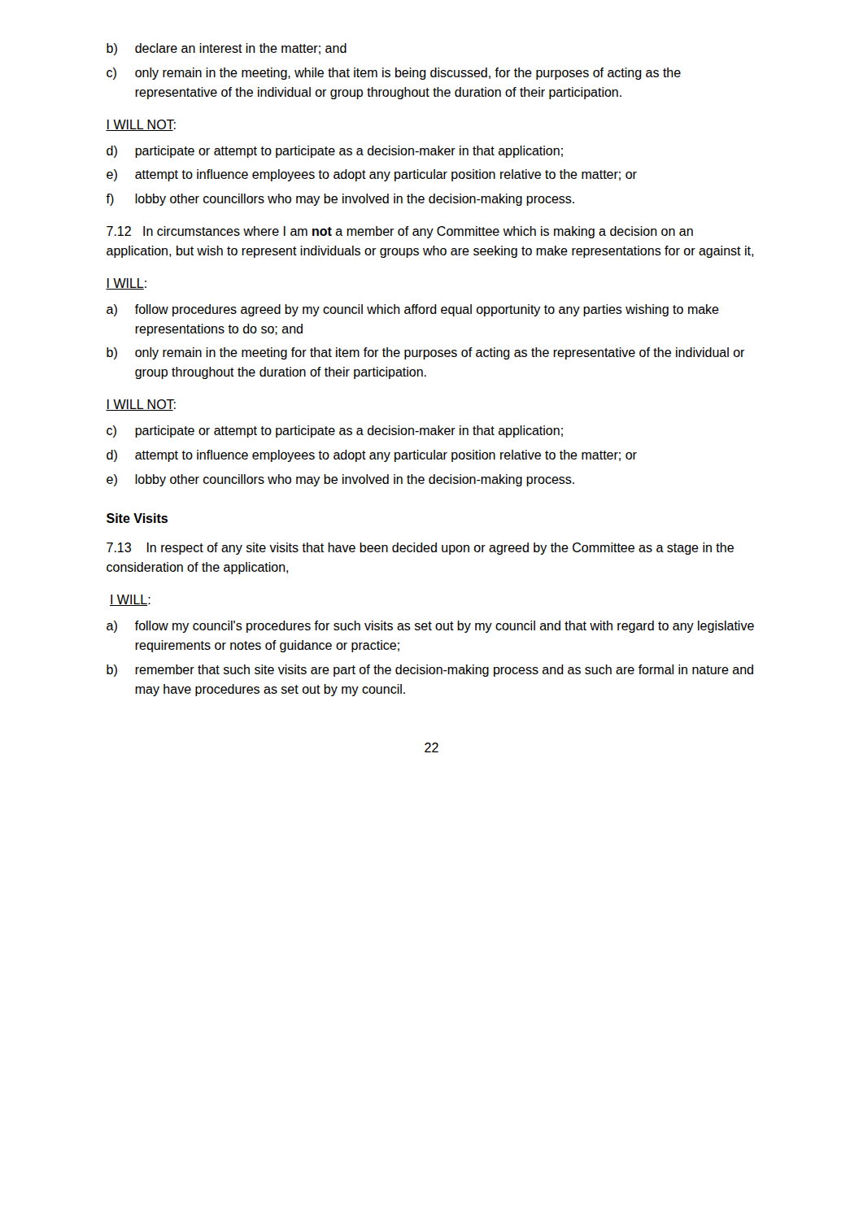b) declare an interest in the matter; and
c) only remain in the meeting, while that item is being discussed, for the purposes of acting as the representative of the individual or group throughout the duration of their participation.
I WILL NOT:
d) participate or attempt to participate as a decision-maker in that application;
e) attempt to influence employees to adopt any particular position relative to the matter; or
f) lobby other councillors who may be involved in the decision-making process.
7.12 In circumstances where I am not a member of any Committee which is making a decision on an application, but wish to represent individuals or groups who are seeking to make representations for or against it,
I WILL:
a) follow procedures agreed by my council which afford equal opportunity to any parties wishing to make representations to do so; and
b) only remain in the meeting for that item for the purposes of acting as the representative of the individual or group throughout the duration of their participation.
I WILL NOT:
c) participate or attempt to participate as a decision-maker in that application;
d) attempt to influence employees to adopt any particular position relative to the matter; or
e) lobby other councillors who may be involved in the decision-making process.
Site Visits
7.13 In respect of any site visits that have been decided upon or agreed by the Committee as a stage in the consideration of the application,
I WILL:
a) follow my council's procedures for such visits as set out by my council and that with regard to any legislative requirements or notes of guidance or practice;
b) remember that such site visits are part of the decision-making process and as such are formal in nature and may have procedures as set out by my council.
22